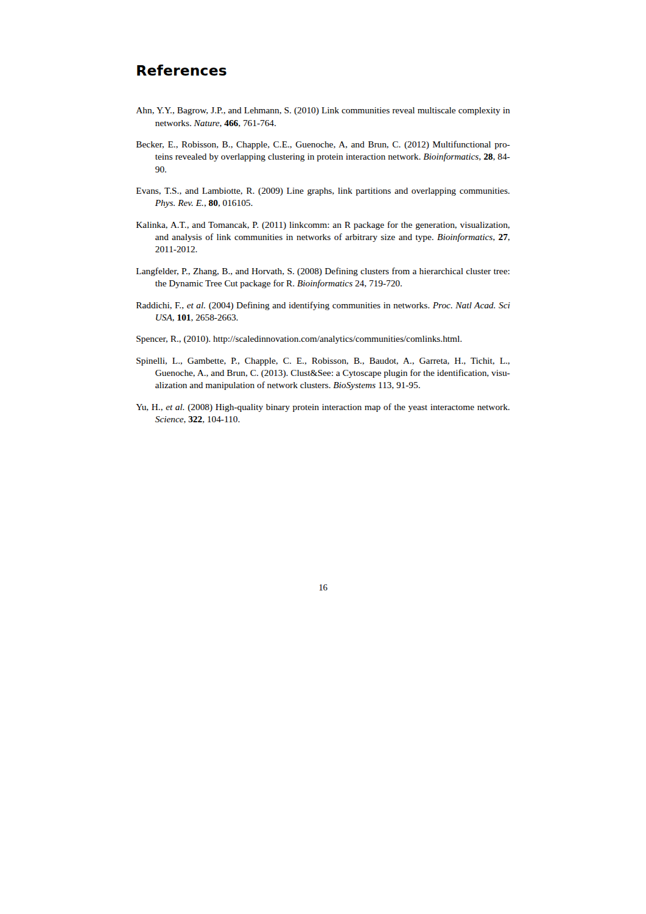References
Ahn, Y.Y., Bagrow, J.P., and Lehmann, S. (2010) Link communities reveal multiscale complexity in networks. Nature, 466, 761-764.
Becker, E., Robisson, B., Chapple, C.E., Guenoche, A, and Brun, C. (2012) Multifunctional proteins revealed by overlapping clustering in protein interaction network. Bioinformatics, 28, 84-90.
Evans, T.S., and Lambiotte, R. (2009) Line graphs, link partitions and overlapping communities. Phys. Rev. E., 80, 016105.
Kalinka, A.T., and Tomancak, P. (2011) linkcomm: an R package for the generation, visualization, and analysis of link communities in networks of arbitrary size and type. Bioinformatics, 27, 2011-2012.
Langfelder, P., Zhang, B., and Horvath, S. (2008) Defining clusters from a hierarchical cluster tree: the Dynamic Tree Cut package for R. Bioinformatics 24, 719-720.
Raddichi, F., et al. (2004) Defining and identifying communities in networks. Proc. Natl Acad. Sci USA, 101, 2658-2663.
Spencer, R., (2010). http://scaledinnovation.com/analytics/communities/comlinks.html.
Spinelli, L., Gambette, P., Chapple, C. E., Robisson, B., Baudot, A., Garreta, H., Tichit, L., Guenoche, A., and Brun, C. (2013). Clust&See: a Cytoscape plugin for the identification, visualization and manipulation of network clusters. BioSystems 113, 91-95.
Yu, H., et al. (2008) High-quality binary protein interaction map of the yeast interactome network. Science, 322, 104-110.
16